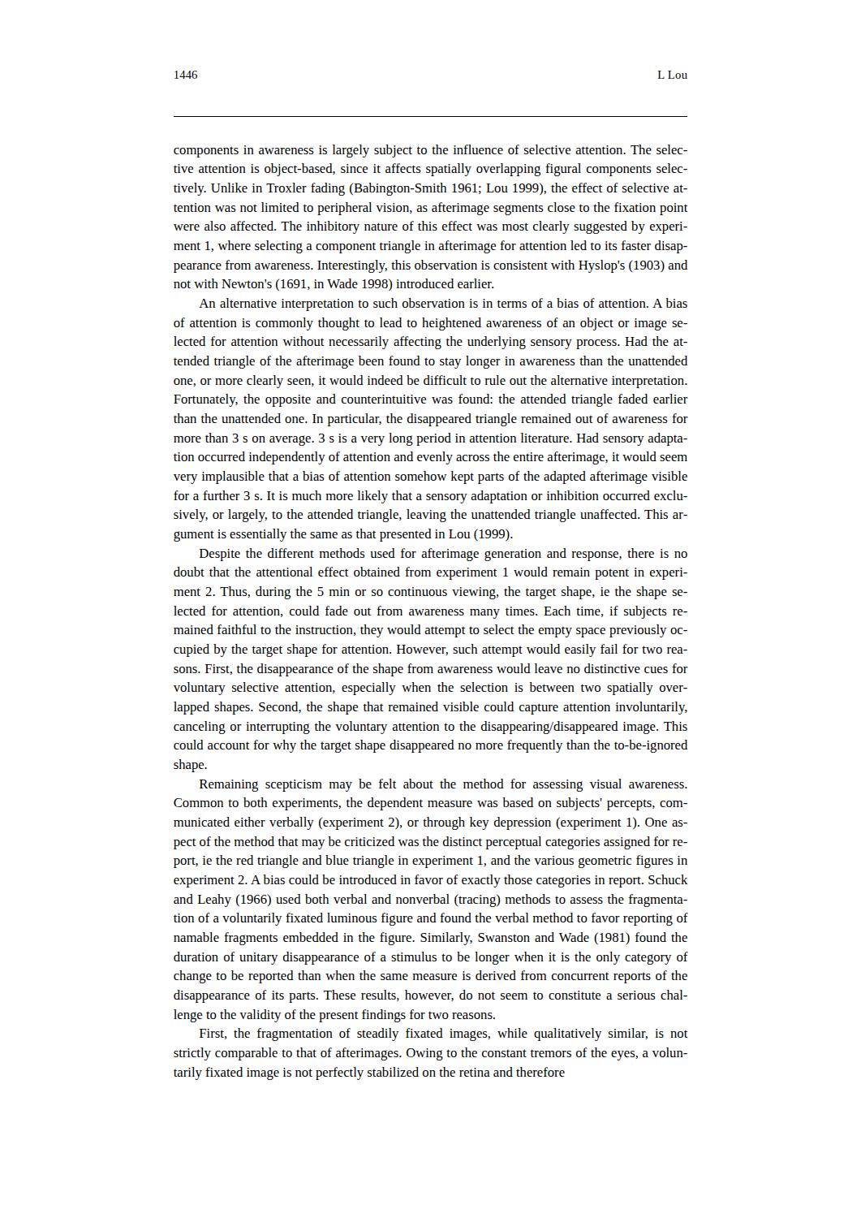1446 L Lou
components in awareness is largely subject to the influence of selective attention. The selective attention is object-based, since it affects spatially overlapping figural components selectively. Unlike in Troxler fading (Babington-Smith 1961; Lou 1999), the effect of selective attention was not limited to peripheral vision, as afterimage segments close to the fixation point were also affected. The inhibitory nature of this effect was most clearly suggested by experiment 1, where selecting a component triangle in afterimage for attention led to its faster disappearance from awareness. Interestingly, this observation is consistent with Hyslop's (1903) and not with Newton's (1691, in Wade 1998) introduced earlier.
An alternative interpretation to such observation is in terms of a bias of attention. A bias of attention is commonly thought to lead to heightened awareness of an object or image selected for attention without necessarily affecting the underlying sensory process. Had the attended triangle of the afterimage been found to stay longer in awareness than the unattended one, or more clearly seen, it would indeed be difficult to rule out the alternative interpretation. Fortunately, the opposite and counterintuitive was found: the attended triangle faded earlier than the unattended one. In particular, the disappeared triangle remained out of awareness for more than 3 s on average. 3 s is a very long period in attention literature. Had sensory adaptation occurred independently of attention and evenly across the entire afterimage, it would seem very implausible that a bias of attention somehow kept parts of the adapted afterimage visible for a further 3 s. It is much more likely that a sensory adaptation or inhibition occurred exclusively, or largely, to the attended triangle, leaving the unattended triangle unaffected. This argument is essentially the same as that presented in Lou (1999).
Despite the different methods used for afterimage generation and response, there is no doubt that the attentional effect obtained from experiment 1 would remain potent in experiment 2. Thus, during the 5 min or so continuous viewing, the target shape, ie the shape selected for attention, could fade out from awareness many times. Each time, if subjects remained faithful to the instruction, they would attempt to select the empty space previously occupied by the target shape for attention. However, such attempt would easily fail for two reasons. First, the disappearance of the shape from awareness would leave no distinctive cues for voluntary selective attention, especially when the selection is between two spatially overlapped shapes. Second, the shape that remained visible could capture attention involuntarily, canceling or interrupting the voluntary attention to the disappearing/disappeared image. This could account for why the target shape disappeared no more frequently than the to-be-ignored shape.
Remaining scepticism may be felt about the method for assessing visual awareness. Common to both experiments, the dependent measure was based on subjects' percepts, communicated either verbally (experiment 2), or through key depression (experiment 1). One aspect of the method that may be criticized was the distinct perceptual categories assigned for report, ie the red triangle and blue triangle in experiment 1, and the various geometric figures in experiment 2. A bias could be introduced in favor of exactly those categories in report. Schuck and Leahy (1966) used both verbal and nonverbal (tracing) methods to assess the fragmentation of a voluntarily fixated luminous figure and found the verbal method to favor reporting of namable fragments embedded in the figure. Similarly, Swanston and Wade (1981) found the duration of unitary disappearance of a stimulus to be longer when it is the only category of change to be reported than when the same measure is derived from concurrent reports of the disappearance of its parts. These results, however, do not seem to constitute a serious challenge to the validity of the present findings for two reasons.
First, the fragmentation of steadily fixated images, while qualitatively similar, is not strictly comparable to that of afterimages. Owing to the constant tremors of the eyes, a voluntarily fixated image is not perfectly stabilized on the retina and therefore